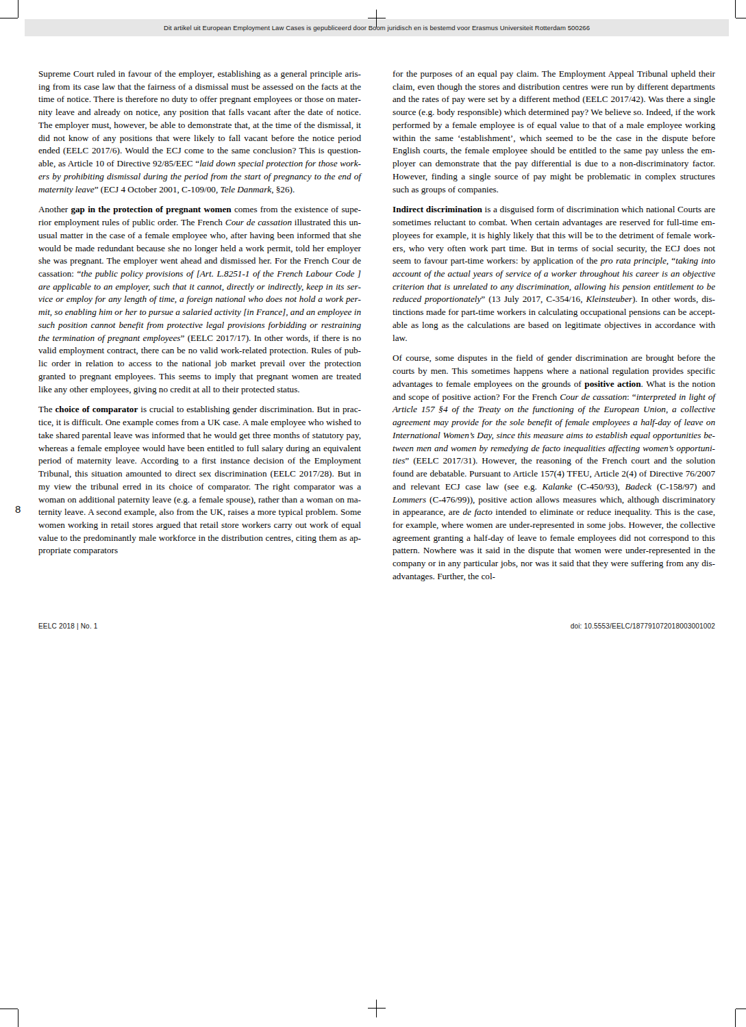Dit artikel uit European Employment Law Cases is gepubliceerd door Boom juridisch en is bestemd voor Erasmus Universiteit Rotterdam 500266
8
Supreme Court ruled in favour of the employer, establishing as a general principle arising from its case law that the fairness of a dismissal must be assessed on the facts at the time of notice. There is therefore no duty to offer pregnant employees or those on maternity leave and already on notice, any position that falls vacant after the date of notice. The employer must, however, be able to demonstrate that, at the time of the dismissal, it did not know of any positions that were likely to fall vacant before the notice period ended (EELC 2017/6). Would the ECJ come to the same conclusion? This is questionable, as Article 10 of Directive 92/85/EEC “laid down special protection for those workers by prohibiting dismissal during the period from the start of pregnancy to the end of maternity leave” (ECJ 4 October 2001, C-109/00, Tele Danmark, §26).
Another gap in the protection of pregnant women comes from the existence of superior employment rules of public order. The French Cour de cassation illustrated this unusual matter in the case of a female employee who, after having been informed that she would be made redundant because she no longer held a work permit, told her employer she was pregnant. The employer went ahead and dismissed her. For the French Cour de cassation: “the public policy provisions of [Art. L.8251-1 of the French Labour Code ] are applicable to an employer, such that it cannot, directly or indirectly, keep in its service or employ for any length of time, a foreign national who does not hold a work permit, so enabling him or her to pursue a salaried activity [in France], and an employee in such position cannot benefit from protective legal provisions forbidding or restraining the termination of pregnant employees” (EELC 2017/17). In other words, if there is no valid employment contract, there can be no valid work-related protection. Rules of public order in relation to access to the national job market prevail over the protection granted to pregnant employees. This seems to imply that pregnant women are treated like any other employees, giving no credit at all to their protected status.
The choice of comparator is crucial to establishing gender discrimination. But in practice, it is difficult. One example comes from a UK case. A male employee who wished to take shared parental leave was informed that he would get three months of statutory pay, whereas a female employee would have been entitled to full salary during an equivalent period of maternity leave. According to a first instance decision of the Employment Tribunal, this situation amounted to direct sex discrimination (EELC 2017/28). But in my view the tribunal erred in its choice of comparator. The right comparator was a woman on additional paternity leave (e.g. a female spouse), rather than a woman on maternity leave. A second example, also from the UK, raises a more typical problem. Some women working in retail stores argued that retail store workers carry out work of equal value to the predominantly male workforce in the distribution centres, citing them as appropriate comparators
for the purposes of an equal pay claim. The Employment Appeal Tribunal upheld their claim, even though the stores and distribution centres were run by different departments and the rates of pay were set by a different method (EELC 2017/42). Was there a single source (e.g. body responsible) which determined pay? We believe so. Indeed, if the work performed by a female employee is of equal value to that of a male employee working within the same ‘establishment’, which seemed to be the case in the dispute before English courts, the female employee should be entitled to the same pay unless the employer can demonstrate that the pay differential is due to a non-discriminatory factor. However, finding a single source of pay might be problematic in complex structures such as groups of companies.
Indirect discrimination is a disguised form of discrimination which national Courts are sometimes reluctant to combat. When certain advantages are reserved for full-time employees for example, it is highly likely that this will be to the detriment of female workers, who very often work part time. But in terms of social security, the ECJ does not seem to favour part-time workers: by application of the pro rata principle, “taking into account of the actual years of service of a worker throughout his career is an objective criterion that is unrelated to any discrimination, allowing his pension entitlement to be reduced proportionately” (13 July 2017, C-354/16, Kleinsteuber). In other words, distinctions made for part-time workers in calculating occupational pensions can be acceptable as long as the calculations are based on legitimate objectives in accordance with law.
Of course, some disputes in the field of gender discrimination are brought before the courts by men. This sometimes happens where a national regulation provides specific advantages to female employees on the grounds of positive action. What is the notion and scope of positive action? For the French Cour de cassation: “interpreted in light of Article 157 §4 of the Treaty on the functioning of the European Union, a collective agreement may provide for the sole benefit of female employees a half-day of leave on International Women’s Day, since this measure aims to establish equal opportunities between men and women by remedying de facto inequalities affecting women’s opportunities” (EELC 2017/31). However, the reasoning of the French court and the solution found are debatable. Pursuant to Article 157(4) TFEU, Article 2(4) of Directive 76/2007 and relevant ECJ case law (see e.g. Kalanke (C-450/93), Badeck (C-158/97) and Lommers (C-476/99)), positive action allows measures which, although discriminatory in appearance, are de facto intended to eliminate or reduce inequality. This is the case, for example, where women are under-represented in some jobs. However, the collective agreement granting a half-day of leave to female employees did not correspond to this pattern. Nowhere was it said in the dispute that women were under-represented in the company or in any particular jobs, nor was it said that they were suffering from any disadvantages. Further, the col-
EELC 2018 | No. 1
doi: 10.5553/EELC/187791072018003001002